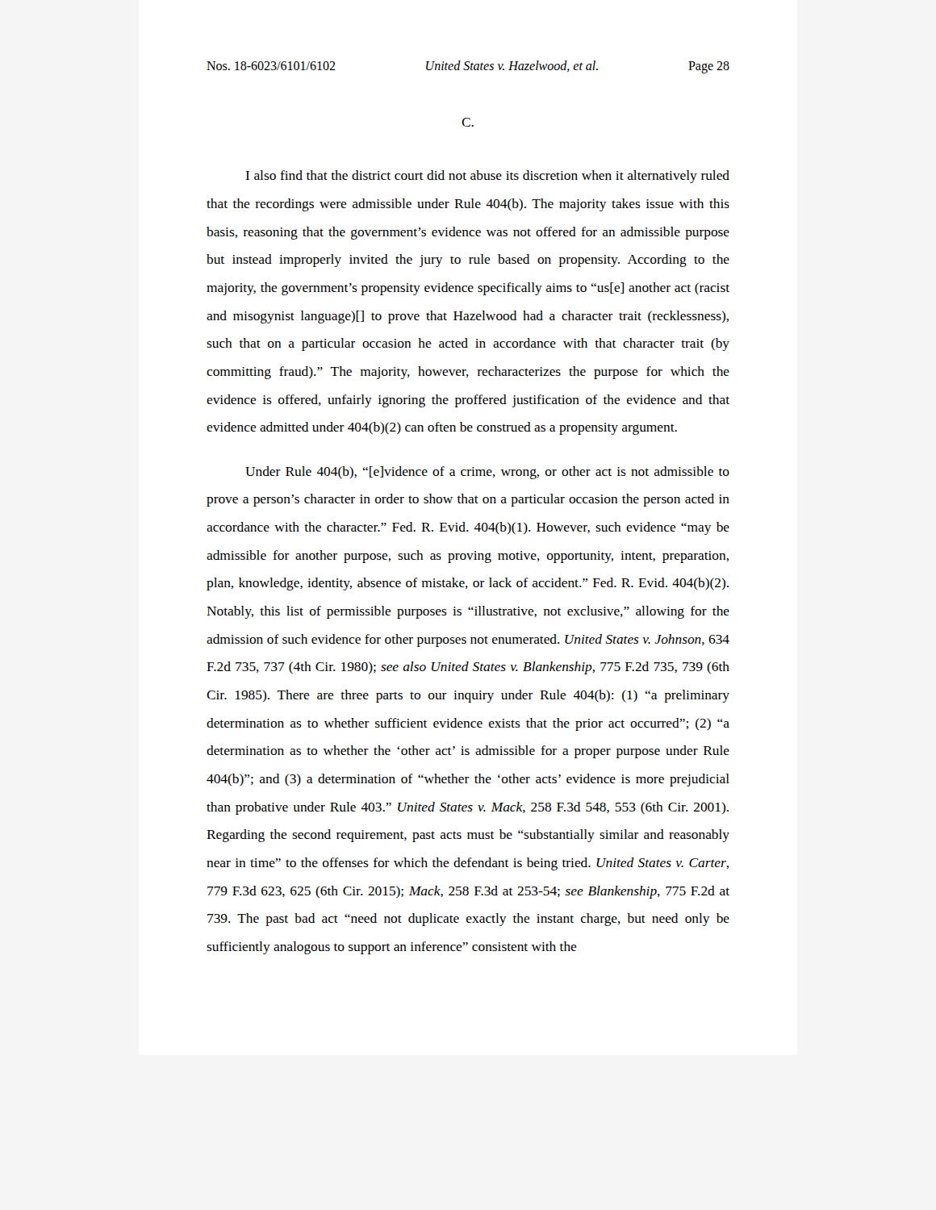Nos. 18-6023/6101/6102
United States v. Hazelwood, et al.
Page 28
C.
I also find that the district court did not abuse its discretion when it alternatively ruled that the recordings were admissible under Rule 404(b). The majority takes issue with this basis, reasoning that the government’s evidence was not offered for an admissible purpose but instead improperly invited the jury to rule based on propensity. According to the majority, the government’s propensity evidence specifically aims to “us[e] another act (racist and misogynist language)[] to prove that Hazelwood had a character trait (recklessness), such that on a particular occasion he acted in accordance with that character trait (by committing fraud).” The majority, however, recharacterizes the purpose for which the evidence is offered, unfairly ignoring the proffered justification of the evidence and that evidence admitted under 404(b)(2) can often be construed as a propensity argument.
Under Rule 404(b), “[e]vidence of a crime, wrong, or other act is not admissible to prove a person’s character in order to show that on a particular occasion the person acted in accordance with the character.” Fed. R. Evid. 404(b)(1). However, such evidence “may be admissible for another purpose, such as proving motive, opportunity, intent, preparation, plan, knowledge, identity, absence of mistake, or lack of accident.” Fed. R. Evid. 404(b)(2). Notably, this list of permissible purposes is “illustrative, not exclusive,” allowing for the admission of such evidence for other purposes not enumerated. United States v. Johnson, 634 F.2d 735, 737 (4th Cir. 1980); see also United States v. Blankenship, 775 F.2d 735, 739 (6th Cir. 1985). There are three parts to our inquiry under Rule 404(b): (1) “a preliminary determination as to whether sufficient evidence exists that the prior act occurred”; (2) “a determination as to whether the ‘other act’ is admissible for a proper purpose under Rule 404(b)”; and (3) a determination of “whether the ‘other acts’ evidence is more prejudicial than probative under Rule 403.” United States v. Mack, 258 F.3d 548, 553 (6th Cir. 2001). Regarding the second requirement, past acts must be “substantially similar and reasonably near in time” to the offenses for which the defendant is being tried. United States v. Carter, 779 F.3d 623, 625 (6th Cir. 2015); Mack, 258 F.3d at 253-54; see Blankenship, 775 F.2d at 739. The past bad act “need not duplicate exactly the instant charge, but need only be sufficiently analogous to support an inference” consistent with the